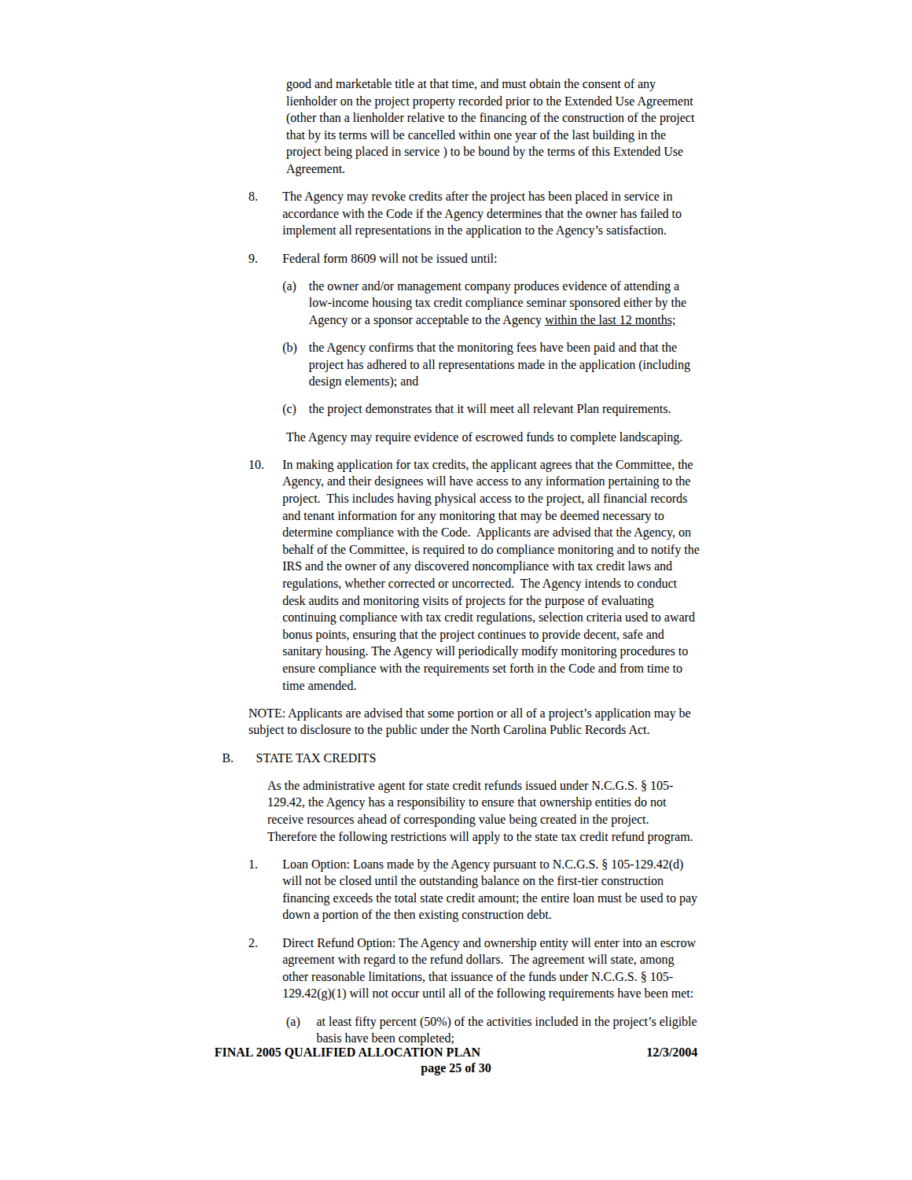good and marketable title at that time, and must obtain the consent of any lienholder on the project property recorded prior to the Extended Use Agreement (other than a lienholder relative to the financing of the construction of the project that by its terms will be cancelled within one year of the last building in the project being placed in service ) to be bound by the terms of this Extended Use Agreement.
8.
The Agency may revoke credits after the project has been placed in service in accordance with the Code if the Agency determines that the owner has failed to implement all representations in the application to the Agency’s satisfaction.
9.
Federal form 8609 will not be issued until:
(a)
the owner and/or management company produces evidence of attending a low-income housing tax credit compliance seminar sponsored either by the Agency or a sponsor acceptable to the Agency within the last 12 months;
(b)
the Agency confirms that the monitoring fees have been paid and that the project has adhered to all representations made in the application (including design elements); and
(c)
the project demonstrates that it will meet all relevant Plan requirements.
The Agency may require evidence of escrowed funds to complete landscaping.
10.
In making application for tax credits, the applicant agrees that the Committee, the Agency, and their designees will have access to any information pertaining to the project. This includes having physical access to the project, all financial records and tenant information for any monitoring that may be deemed necessary to determine compliance with the Code. Applicants are advised that the Agency, on behalf of the Committee, is required to do compliance monitoring and to notify the IRS and the owner of any discovered noncompliance with tax credit laws and regulations, whether corrected or uncorrected. The Agency intends to conduct desk audits and monitoring visits of projects for the purpose of evaluating continuing compliance with tax credit regulations, selection criteria used to award bonus points, ensuring that the project continues to provide decent, safe and sanitary housing. The Agency will periodically modify monitoring procedures to ensure compliance with the requirements set forth in the Code and from time to time amended.
NOTE: Applicants are advised that some portion or all of a project’s application may be subject to disclosure to the public under the North Carolina Public Records Act.
B.
STATE TAX CREDITS
As the administrative agent for state credit refunds issued under N.C.G.S. § 105-129.42, the Agency has a responsibility to ensure that ownership entities do not receive resources ahead of corresponding value being created in the project. Therefore the following restrictions will apply to the state tax credit refund program.
1.
Loan Option: Loans made by the Agency pursuant to N.C.G.S. § 105-129.42(d) will not be closed until the outstanding balance on the first-tier construction financing exceeds the total state credit amount; the entire loan must be used to pay down a portion of the then existing construction debt.
2.
Direct Refund Option: The Agency and ownership entity will enter into an escrow agreement with regard to the refund dollars. The agreement will state, among other reasonable limitations, that issuance of the funds under N.C.G.S. § 105-129.42(g)(1) will not occur until all of the following requirements have been met:
(a)
at least fifty percent (50%) of the activities included in the project’s eligible basis have been completed;
FINAL 2005 QUALIFIED ALLOCATION PLAN 12/3/2004
page 25 of 30